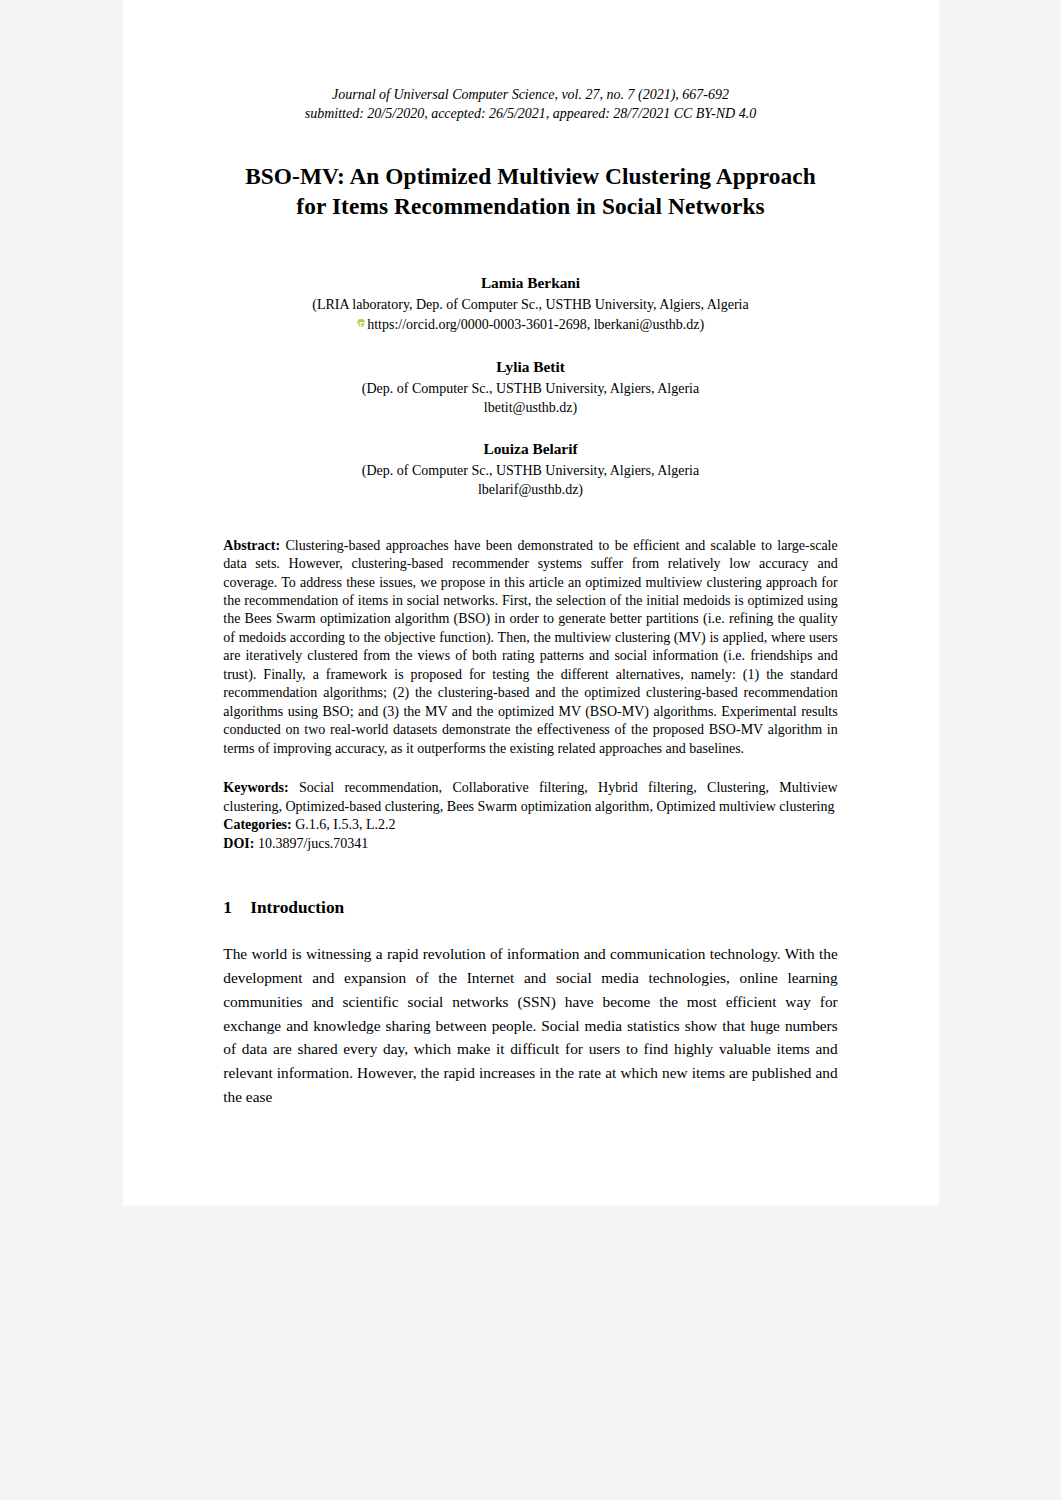Journal of Universal Computer Science, vol. 27, no. 7 (2021), 667-692
submitted: 20/5/2020, accepted: 26/5/2021, appeared: 28/7/2021 CC BY-ND 4.0
BSO-MV: An Optimized Multiview Clustering Approach
for Items Recommendation in Social Networks
Lamia Berkani
(LRIA laboratory, Dep. of Computer Sc., USTHB University, Algiers, Algeria
iDhttps://orcid.org/0000-0003-3601-2698, lberkani@usthb.dz)
Lylia Betit
(Dep. of Computer Sc., USTHB University, Algiers, Algeria
lbetit@usthb.dz)
Louiza Belarif
(Dep. of Computer Sc., USTHB University, Algiers, Algeria
lbelarif@usthb.dz)
Abstract: Clustering-based approaches have been demonstrated to be efficient and scalable to large-scale data sets. However, clustering-based recommender systems suffer from relatively low accuracy and coverage. To address these issues, we propose in this article an optimized multiview clustering approach for the recommendation of items in social networks. First, the selection of the initial medoids is optimized using the Bees Swarm optimization algorithm (BSO) in order to generate better partitions (i.e. refining the quality of medoids according to the objective function). Then, the multiview clustering (MV) is applied, where users are iteratively clustered from the views of both rating patterns and social information (i.e. friendships and trust). Finally, a framework is proposed for testing the different alternatives, namely: (1) the standard recommendation algorithms; (2) the clustering-based and the optimized clustering-based recommendation algorithms using BSO; and (3) the MV and the optimized MV (BSO-MV) algorithms. Experimental results conducted on two real-world datasets demonstrate the effectiveness of the proposed BSO-MV algorithm in terms of improving accuracy, as it outperforms the existing related approaches and baselines.
Keywords: Social recommendation, Collaborative filtering, Hybrid filtering, Clustering, Multiview clustering, Optimized-based clustering, Bees Swarm optimization algorithm, Optimized multiview clustering
Categories: G.1.6, I.5.3, L.2.2
DOI: 10.3897/jucs.70341
1 Introduction
The world is witnessing a rapid revolution of information and communication technology. With the development and expansion of the Internet and social media technologies, online learning communities and scientific social networks (SSN) have become the most efficient way for exchange and knowledge sharing between people. Social media statistics show that huge numbers of data are shared every day, which make it difficult for users to find highly valuable items and relevant information. However, the rapid increases in the rate at which new items are published and the ease